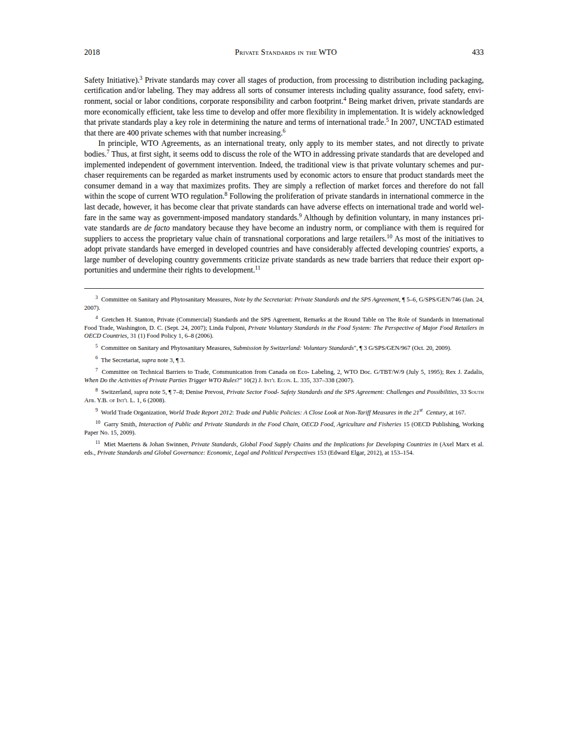2018 Private Standards in the WTO 433
Safety Initiative).3 Private standards may cover all stages of production, from processing to distribution including packaging, certification and/or labeling. They may address all sorts of consumer interests including quality assurance, food safety, environment, social or labor conditions, corporate responsibility and carbon footprint.4 Being market driven, private standards are more economically efficient, take less time to develop and offer more flexibility in implementation. It is widely acknowledged that private standards play a key role in determining the nature and terms of international trade.5 In 2007, UNCTAD estimated that there are 400 private schemes with that number increasing.6
In principle, WTO Agreements, as an international treaty, only apply to its member states, and not directly to private bodies.7 Thus, at first sight, it seems odd to discuss the role of the WTO in addressing private standards that are developed and implemented independent of government intervention. Indeed, the traditional view is that private voluntary schemes and purchaser requirements can be regarded as market instruments used by economic actors to ensure that product standards meet the consumer demand in a way that maximizes profits. They are simply a reflection of market forces and therefore do not fall within the scope of current WTO regulation.8 Following the proliferation of private standards in international commerce in the last decade, however, it has become clear that private standards can have adverse effects on international trade and world welfare in the same way as government-imposed mandatory standards.9 Although by definition voluntary, in many instances private standards are de facto mandatory because they have become an industry norm, or compliance with them is required for suppliers to access the proprietary value chain of transnational corporations and large retailers.10 As most of the initiatives to adopt private standards have emerged in developed countries and have considerably affected developing countries' exports, a large number of developing country governments criticize private standards as new trade barriers that reduce their export opportunities and undermine their rights to development.11
3 Committee on Sanitary and Phytosanitary Measures, Note by the Secretariat: Private Standards and the SPS Agreement, ¶ 5–6, G/SPS/GEN/746 (Jan. 24, 2007).
4 Gretchen H. Stanton, Private (Commercial) Standards and the SPS Agreement, Remarks at the Round Table on The Role of Standards in International Food Trade, Washington, D. C. (Sept. 24, 2007); Linda Fulponi, Private Voluntary Standards in the Food System: The Perspective of Major Food Retailers in OECD Countries, 31 (1) Food Policy 1, 6–8 (2006).
5 Committee on Sanitary and Phytosanitary Measures, Submission by Switzerland: Voluntary Standards", ¶ 3 G/SPS/GEN/967 (Oct. 20, 2009).
6 The Secretariat, supra note 3, ¶ 3.
7 Committee on Technical Barriers to Trade, Communication from Canada on Eco- Labeling, 2, WTO Doc. G/TBT/W/9 (July 5, 1995); Rex J. Zadalis, When Do the Activities of Private Parties Trigger WTO Rules?" 10(2) J. Int'l Econ. L. 335, 337–338 (2007).
8 Switzerland, supra note 5, ¶ 7–8; Denise Prevost, Private Sector Food- Safety Standards and the SPS Agreement: Challenges and Possibilities, 33 South Afr. Y.B. of Int'l L. 1, 6 (2008).
9 World Trade Organization, World Trade Report 2012: Trade and Public Policies: A Close Look at Non-Tariff Measures in the 21st Century, at 167.
10 Garry Smith, Interaction of Public and Private Standards in the Food Chain, OECD Food, Agriculture and Fisheries 15 (OECD Publishing, Working Paper No. 15, 2009).
11 Miet Maertens & Johan Swinnen, Private Standards, Global Food Supply Chains and the Implications for Developing Countries in (Axel Marx et al. eds., Private Standards and Global Governance: Economic, Legal and Political Perspectives 153 (Edward Elgar, 2012), at 153–154.